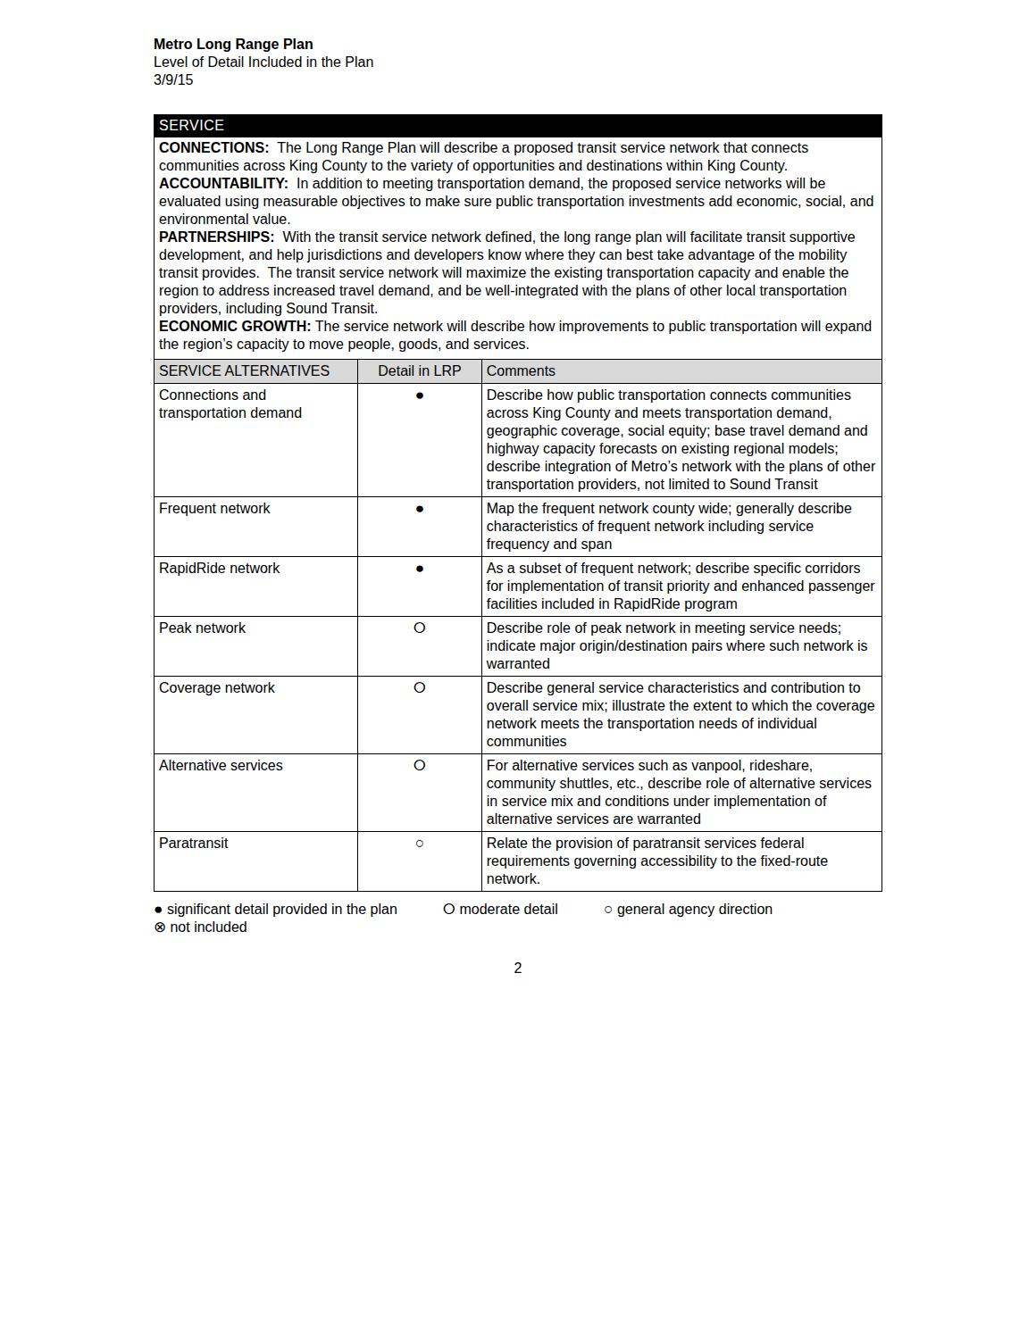Metro Long Range Plan
Level of Detail Included in the Plan
3/9/15
| SERVICE |
| CONNECTIONS: The Long Range Plan will describe a proposed transit service network that connects communities across King County to the variety of opportunities and destinations within King County. ACCOUNTABILITY: In addition to meeting transportation demand, the proposed service networks will be evaluated using measurable objectives to make sure public transportation investments add economic, social, and environmental value. PARTNERSHIPS: With the transit service network defined, the long range plan will facilitate transit supportive development, and help jurisdictions and developers know where they can best take advantage of the mobility transit provides. The transit service network will maximize the existing transportation capacity and enable the region to address increased travel demand, and be well-integrated with the plans of other local transportation providers, including Sound Transit. ECONOMIC GROWTH: The service network will describe how improvements to public transportation will expand the region’s capacity to move people, goods, and services. |
| SERVICE ALTERNATIVES | Detail in LRP | Comments |
| Connections and transportation demand | | Describe how public transportation connects communities across King County and meets transportation demand, geographic coverage, social equity; base travel demand and highway capacity forecasts on existing regional models; describe integration of Metro’s network with the plans of other transportation providers, not limited to Sound Transit |
| Frequent network | | Map the frequent network county wide; generally describe characteristics of frequent network including service frequency and span |
| RapidRide network | | As a subset of frequent network; describe specific corridors for implementation of transit priority and enhanced passenger facilities included in RapidRide program |
| Peak network | | Describe role of peak network in meeting service needs; indicate major origin/destination pairs where such network is warranted |
| Coverage network | | Describe general service characteristics and contribution to overall service mix; illustrate the extent to which the coverage network meets the transportation needs of individual communities |
| Alternative services | | For alternative services such as vanpool, rideshare, community shuttles, etc., describe role of alternative services in service mix and conditions under implementation of alternative services are warranted |
| Paratransit | | Relate the provision of paratransit services federal requirements governing accessibility to the fixed-route network. |
significant detail provided in the plan moderate detail general agency direction not included
2